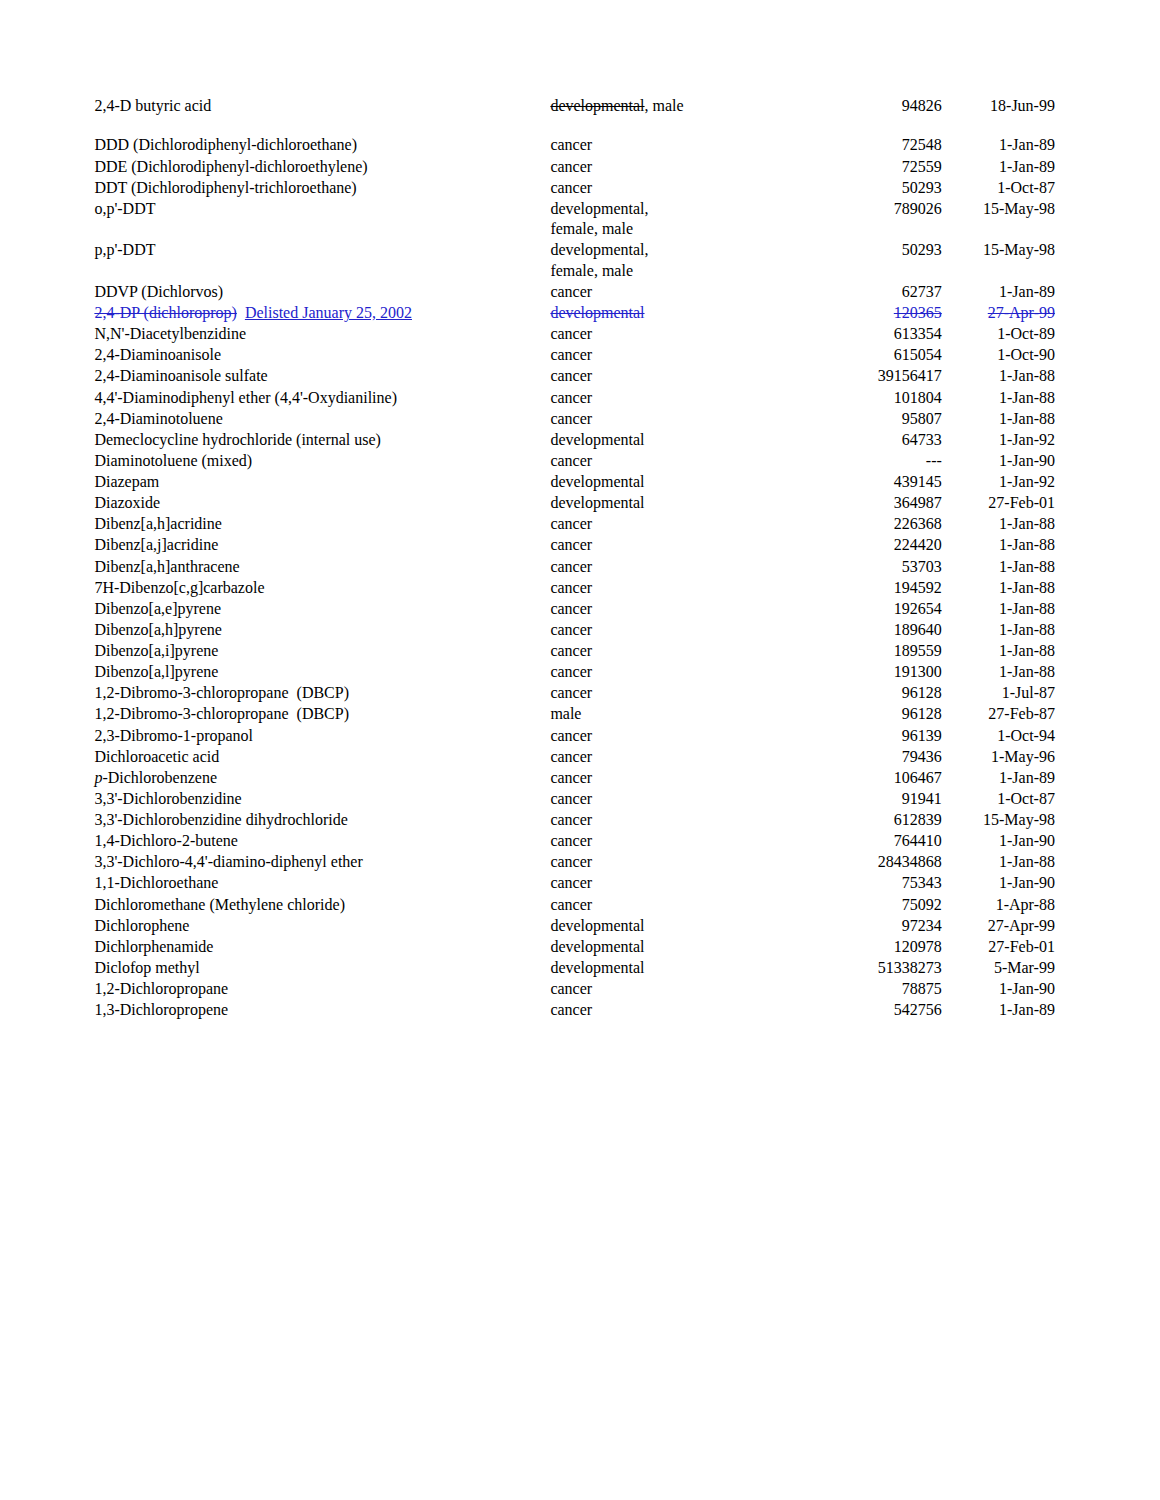| 2,4-D butyric acid | developmental , male | 94826 | 18-Jun-99 |
| DDD (Dichlorodiphenyl-dichloroethane) | cancer | 72548 | 1-Jan-89 |
| DDE (Dichlorodiphenyl-dichloroethylene) | cancer | 72559 | 1-Jan-89 |
| DDT (Dichlorodiphenyl-trichloroethane) | cancer | 50293 | 1-Oct-87 |
| o,p'-DDT | developmental, female, male | 789026 | 15-May-98 |
| p,p'-DDT | developmental, female, male | 50293 | 15-May-98 |
| DDVP (Dichlorvos) | cancer | 62737 | 1-Jan-89 |
| 2,4-DP (dichloroprop) Delisted January 25, 2002 | developmental | 120365 | 27-Apr-99 |
| N,N'-Diacetylbenzidine | cancer | 613354 | 1-Oct-89 |
| 2,4-Diaminoanisole | cancer | 615054 | 1-Oct-90 |
| 2,4-Diaminoanisole sulfate | cancer | 39156417 | 1-Jan-88 |
| 4,4'-Diaminodiphenyl ether (4,4'-Oxydianiline) | cancer | 101804 | 1-Jan-88 |
| 2,4-Diaminotoluene | cancer | 95807 | 1-Jan-88 |
| Demeclocycline hydrochloride (internal use) | developmental | 64733 | 1-Jan-92 |
| Diaminotoluene (mixed) | cancer | --- | 1-Jan-90 |
| Diazepam | developmental | 439145 | 1-Jan-92 |
| Diazoxide | developmental | 364987 | 27-Feb-01 |
| Dibenz[a,h]acridine | cancer | 226368 | 1-Jan-88 |
| Dibenz[a,j]acridine | cancer | 224420 | 1-Jan-88 |
| Dibenz[a,h]anthracene | cancer | 53703 | 1-Jan-88 |
| 7H-Dibenzo[c,g]carbazole | cancer | 194592 | 1-Jan-88 |
| Dibenzo[a,e]pyrene | cancer | 192654 | 1-Jan-88 |
| Dibenzo[a,h]pyrene | cancer | 189640 | 1-Jan-88 |
| Dibenzo[a,i]pyrene | cancer | 189559 | 1-Jan-88 |
| Dibenzo[a,l]pyrene | cancer | 191300 | 1-Jan-88 |
| 1,2-Dibromo-3-chloropropane (DBCP) | cancer | 96128 | 1-Jul-87 |
| 1,2-Dibromo-3-chloropropane (DBCP) | male | 96128 | 27-Feb-87 |
| 2,3-Dibromo-1-propanol | cancer | 96139 | 1-Oct-94 |
| Dichloroacetic acid | cancer | 79436 | 1-May-96 |
| p -Dichlorobenzene | cancer | 106467 | 1-Jan-89 |
| 3,3'-Dichlorobenzidine | cancer | 91941 | 1-Oct-87 |
| 3,3'-Dichlorobenzidine dihydrochloride | cancer | 612839 | 15-May-98 |
| 1,4-Dichloro-2-butene | cancer | 764410 | 1-Jan-90 |
| 3,3'-Dichloro-4,4'-diamino-diphenyl ether | cancer | 28434868 | 1-Jan-88 |
| 1,1-Dichloroethane | cancer | 75343 | 1-Jan-90 |
| Dichloromethane (Methylene chloride) | cancer | 75092 | 1-Apr-88 |
| Dichlorophene | developmental | 97234 | 27-Apr-99 |
| Dichlorphenamide | developmental | 120978 | 27-Feb-01 |
| Diclofop methyl | developmental | 51338273 | 5-Mar-99 |
| 1,2-Dichloropropane | cancer | 78875 | 1-Jan-90 |
| 1,3-Dichloropropene | cancer | 542756 | 1-Jan-89 |